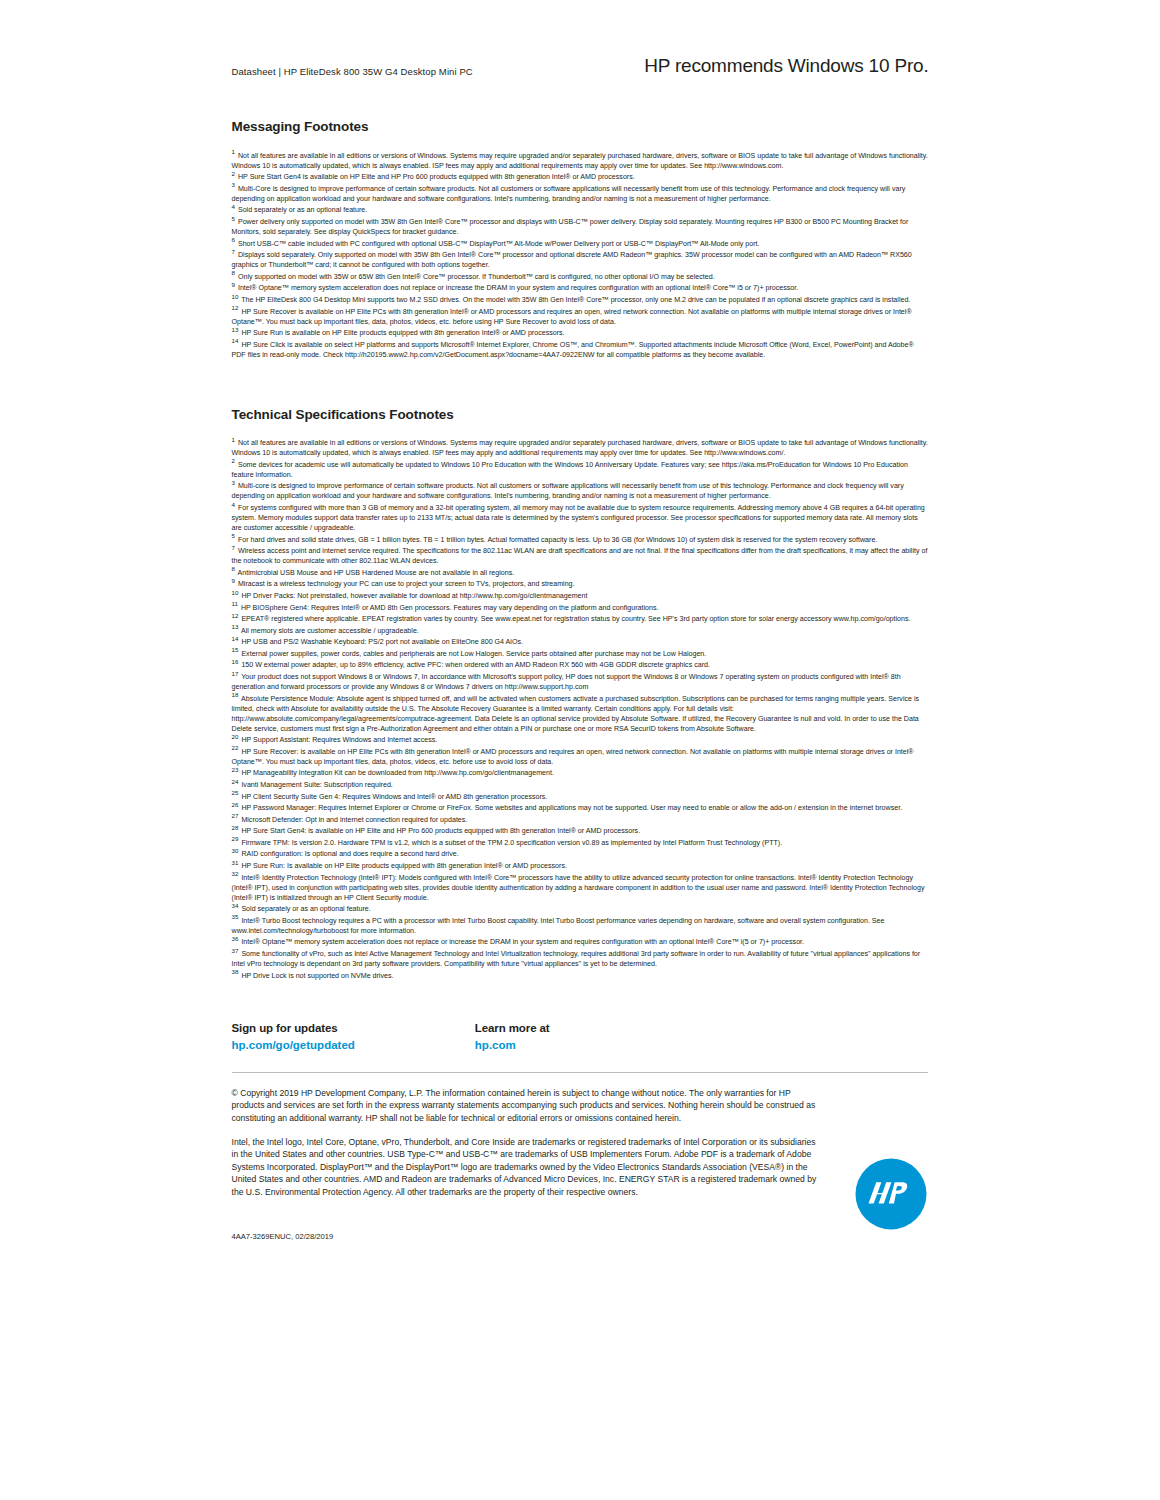Datasheet | HP EliteDesk 800 35W G4 Desktop Mini PC
HP recommends Windows 10 Pro.
Messaging Footnotes
1 Not all features are available in all editions or versions of Windows. Systems may require upgraded and/or separately purchased hardware, drivers, software or BIOS update to take full advantage of Windows functionality. Windows 10 is automatically updated, which is always enabled. ISP fees may apply and additional requirements may apply over time for updates. See http://www.windows.com.
2 HP Sure Start Gen4 is available on HP Elite and HP Pro 600 products equipped with 8th generation Intel® or AMD processors.
3 Multi-Core is designed to improve performance of certain software products. Not all customers or software applications will necessarily benefit from use of this technology. Performance and clock frequency will vary depending on application workload and your hardware and software configurations. Intel's numbering, branding and/or naming is not a measurement of higher performance.
4 Sold separately or as an optional feature.
5 Power delivery only supported on model with 35W 8th Gen Intel® Core™ processor and displays with USB-C™ power delivery. Display sold separately. Mounting requires HP B300 or B500 PC Mounting Bracket for Monitors, sold separately. See display QuickSpecs for bracket guidance.
6 Short USB-C™ cable included with PC configured with optional USB-C™ DisplayPort™ Alt-Mode w/Power Delivery port or USB-C™ DisplayPort™ Alt-Mode only port.
7 Displays sold separately. Only supported on model with 35W 8th Gen Intel® Core™ processor and optional discrete AMD Radeon™ graphics. 35W processor model can be configured with an AMD Radeon™ RX560 graphics or Thunderbolt™ card; it cannot be configured with both options together.
8 Only supported on model with 35W or 65W 8th Gen Intel® Core™ processor. If Thunderbolt™ card is configured, no other optional I/O may be selected.
9 Intel® Optane™ memory system acceleration does not replace or increase the DRAM in your system and requires configuration with an optional Intel® Core™ i5 or 7)+ processor.
10 The HP EliteDesk 800 G4 Desktop Mini supports two M.2 SSD drives. On the model with 35W 8th Gen Intel® Core™ processor, only one M.2 drive can be populated if an optional discrete graphics card is installed.
12 HP Sure Recover is available on HP Elite PCs with 8th generation Intel® or AMD processors and requires an open, wired network connection. Not available on platforms with multiple internal storage drives or Intel® Optane™. You must back up important files, data, photos, videos, etc. before using HP Sure Recover to avoid loss of data.
13 HP Sure Run is available on HP Elite products equipped with 8th generation Intel® or AMD processors.
14 HP Sure Click is available on select HP platforms and supports Microsoft® Internet Explorer, Chrome OS™, and Chromium™. Supported attachments include Microsoft Office (Word, Excel, PowerPoint) and Adobe® PDF files in read-only mode. Check http://h20195.www2.hp.com/v2/GetDocument.aspx?docname=4AA7-0922ENW for all compatible platforms as they become available.
Technical Specifications Footnotes
1 Not all features are available in all editions or versions of Windows. Systems may require upgraded and/or separately purchased hardware, drivers, software or BIOS update to take full advantage of Windows functionality. Windows 10 is automatically updated, which is always enabled. ISP fees may apply and additional requirements may apply over time for updates. See http://www.windows.com/.
2 Some devices for academic use will automatically be updated to Windows 10 Pro Education with the Windows 10 Anniversary Update. Features vary; see https://aka.ms/ProEducation for Windows 10 Pro Education feature information.
3 Multi-core is designed to improve performance of certain software products. Not all customers or software applications will necessarily benefit from use of this technology. Performance and clock frequency will vary depending on application workload and your hardware and software configurations. Intel's numbering, branding and/or naming is not a measurement of higher performance.
4 For systems configured with more than 3 GB of memory and a 32-bit operating system, all memory may not be available due to system resource requirements. Addressing memory above 4 GB requires a 64-bit operating system. Memory modules support data transfer rates up to 2133 MT/s; actual data rate is determined by the system's configured processor. See processor specifications for supported memory data rate. All memory slots are customer accessible / upgradeable.
5 For hard drives and solid state drives, GB = 1 billion bytes. TB = 1 trillion bytes. Actual formatted capacity is less. Up to 36 GB (for Windows 10) of system disk is reserved for the system recovery software.
7 Wireless access point and internet service required. The specifications for the 802.11ac WLAN are draft specifications and are not final. If the final specifications differ from the draft specifications, it may affect the ability of the notebook to communicate with other 802.11ac WLAN devices.
8 Antimicrobial USB Mouse and HP USB Hardened Mouse are not available in all regions.
9 Miracast is a wireless technology your PC can use to project your screen to TVs, projectors, and streaming.
10 HP Driver Packs: Not preinstalled, however available for download at http://www.hp.com/go/clientmanagement
11 HP BIOSphere Gen4: Requires Intel® or AMD 8th Gen processors. Features may vary depending on the platform and configurations.
12 EPEAT® registered where applicable. EPEAT registration varies by country. See www.epeat.net for registration status by country. See HP's 3rd party option store for solar energy accessory www.hp.com/go/options.
13 All memory slots are customer accessible / upgradeable.
14 HP USB and PS/2 Washable Keyboard: PS/2 port not available on EliteOne 800 G4 AiOs.
15 External power supplies, power cords, cables and peripherals are not Low Halogen. Service parts obtained after purchase may not be Low Halogen.
16 150 W external power adapter, up to 89% efficiency, active PFC: when ordered with an AMD Radeon RX 560 with 4GB GDDR discrete graphics card.
17 Your product does not support Windows 8 or Windows 7, In accordance with Microsoft's support policy, HP does not support the Windows 8 or Windows 7 operating system on products configured with Intel® 8th generation and forward processors or provide any Windows 8 or Windows 7 drivers on http://www.support.hp.com
18 Absolute Persistence Module: Absolute agent is shipped turned off, and will be activated when customers activate a purchased subscription. Subscriptions can be purchased for terms ranging multiple years. Service is limited, check with Absolute for availability outside the U.S. The Absolute Recovery Guarantee is a limited warranty. Certain conditions apply. For full details visit: http://www.absolute.com/company/legal/agreements/computrace-agreement. Data Delete is an optional service provided by Absolute Software. If utilized, the Recovery Guarantee is null and void. In order to use the Data Delete service, customers must first sign a Pre-Authorization Agreement and either obtain a PIN or purchase one or more RSA SecurID tokens from Absolute Software.
20 HP Support Assistant: Requires Windows and Internet access.
22 HP Sure Recover: is available on HP Elite PCs with 8th generation Intel® or AMD processors and requires an open, wired network connection. Not available on platforms with multiple internal storage drives or Intel® Optane™. You must back up important files, data, photos, videos, etc. before use to avoid loss of data.
23 HP Manageability Integration Kit can be downloaded from http://www.hp.com/go/clientmanagement.
24 Ivanti Management Suite: Subscription required.
25 HP Client Security Suite Gen 4: Requires Windows and Intel® or AMD 8th generation processors.
26 HP Password Manager: Requires Internet Explorer or Chrome or FireFox. Some websites and applications may not be supported. User may need to enable or allow the add-on / extension in the internet browser.
27 Microsoft Defender: Opt in and internet connection required for updates.
28 HP Sure Start Gen4: is available on HP Elite and HP Pro 600 products equipped with 8th generation Intel® or AMD processors.
29 Firmware TPM: Is version 2.0. Hardware TPM is v1.2, which is a subset of the TPM 2.0 specification version v0.89 as implemented by Intel Platform Trust Technology (PTT).
30 RAID configuration: Is optional and does require a second hard drive.
31 HP Sure Run: Is available on HP Elite products equipped with 8th generation Intel® or AMD processors.
32 Intel® Identity Protection Technology (Intel® IPT): Models configured with Intel® Core™ processors have the ability to utilize advanced security protection for online transactions. Intel® Identity Protection Technology (Intel® IPT), used in conjunction with participating web sites, provides double identity authentication by adding a hardware component in addition to the usual user name and password. Intel® Identity Protection Technology (Intel® IPT) is initialized through an HP Client Security module.
34 Sold separately or as an optional feature.
35 Intel® Turbo Boost technology requires a PC with a processor with Intel Turbo Boost capability. Intel Turbo Boost performance varies depending on hardware, software and overall system configuration. See www.intel.com/technology/turboboost for more information.
36 Intel® Optane™ memory system acceleration does not replace or increase the DRAM in your system and requires configuration with an optional Intel® Core™ i(5 or 7)+ processor.
37 Some functionality of vPro, such as Intel Active Management Technology and Intel Virtualization technology, requires additional 3rd party software in order to run. Availability of future "virtual appliances" applications for Intel vPro technology is dependant on 3rd party software providers. Compatibility with future "virtual appliances" is yet to be determined.
38 HP Drive Lock is not supported on NVMe drives.
Sign up for updates
hp.com/go/getupdated
Learn more at
hp.com
© Copyright 2019 HP Development Company, L.P. The information contained herein is subject to change without notice. The only warranties for HP products and services are set forth in the express warranty statements accompanying such products and services. Nothing herein should be construed as constituting an additional warranty. HP shall not be liable for technical or editorial errors or omissions contained herein.
Intel, the Intel logo, Intel Core, Optane, vPro, Thunderbolt, and Core Inside are trademarks or registered trademarks of Intel Corporation or its subsidiaries in the United States and other countries. USB Type-C™ and USB-C™ are trademarks of USB Implementers Forum. Adobe PDF is a trademark of Adobe Systems Incorporated. DisplayPort™ and the DisplayPort™ logo are trademarks owned by the Video Electronics Standards Association (VESA®) in the United States and other countries. AMD and Radeon are trademarks of Advanced Micro Devices, Inc. ENERGY STAR is a registered trademark owned by the U.S. Environmental Protection Agency. All other trademarks are the property of their respective owners.
4AA7-3269ENUC, 02/28/2019